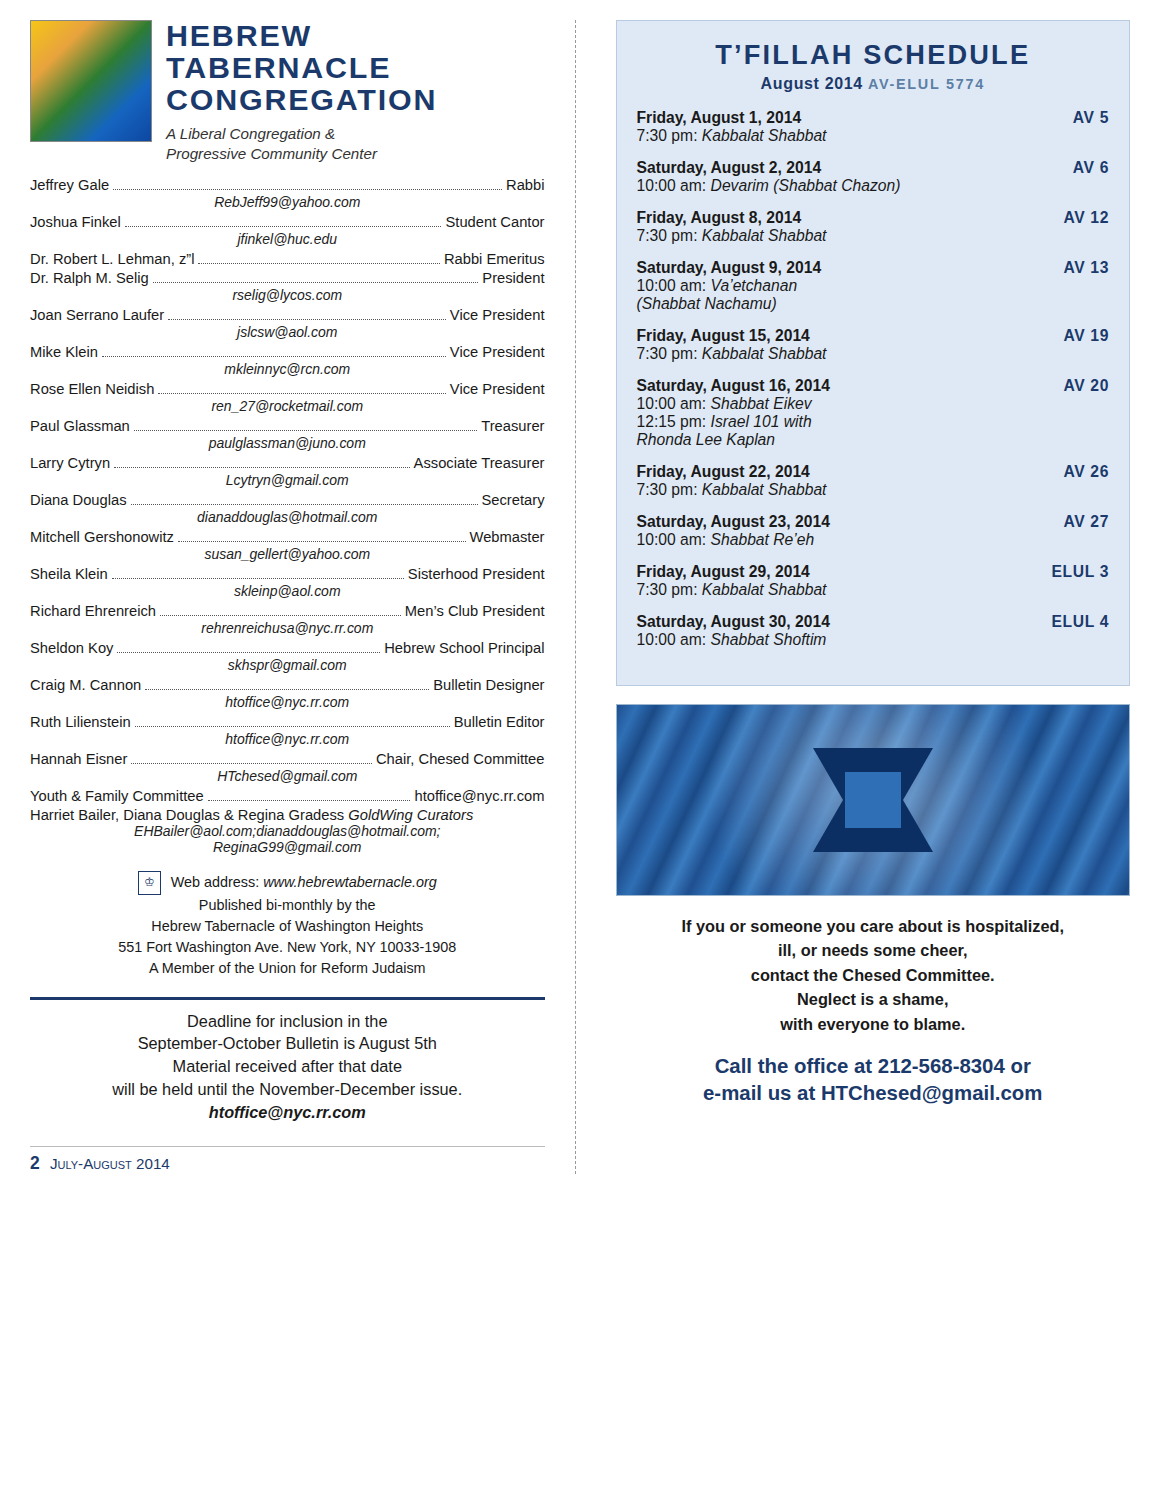Hebrew Tabernacle Congregation
A Liberal Congregation &
Progressive Community Center
Jeffrey Gale Rabbi
RebJeff99@yahoo.com
Joshua Finkel Student Cantor
jfinkel@huc.edu
Dr. Robert L. Lehman, z”l Rabbi Emeritus
Dr. Ralph M. Selig President
rselig@lycos.com
Joan Serrano Laufer Vice President
jslcsw@aol.com
Mike Klein Vice President
mkleinnyc@rcn.com
Rose Ellen Neidish Vice President
ren_27@rocketmail.com
Paul Glassman Treasurer
paulglassman@juno.com
Larry Cytryn Associate Treasurer
Lcytryn@gmail.com
Diana Douglas Secretary
dianaddouglas@hotmail.com
Mitchell Gershonowitz Webmaster
susan_gellert@yahoo.com
Sheila Klein Sisterhood President
skleinp@aol.com
Richard Ehrenreich Men’s Club President
rehrenreichusa@nyc.rr.com
Sheldon Koy Hebrew School Principal
skhspr@gmail.com
Craig M. Cannon Bulletin Designer
htoffice@nyc.rr.com
Ruth Lilienstein Bulletin Editor
htoffice@nyc.rr.com
Hannah Eisner Chair, Chesed Committee
HTchesed@gmail.com
Youth & Family Committee htoffice@nyc.rr.com
Harriet Bailer, Diana Douglas & Regina Gradess GoldWing Curators
EHBailer@aol.com;dianaddouglas@hotmail.com;
ReginaG99@gmail.com
♔ Web address: www.hebrewtabernacle.org
Published bi-monthly by the
Hebrew Tabernacle of Washington Heights
551 Fort Washington Ave. New York, NY 10033-1908
A Member of the Union for Reform Judaism
Deadline for inclusion in the
September-October Bulletin is August 5th
Material received after that date
will be held until the November-December issue.
htoffice@nyc.rr.com
2 July-August 2014
T’fillah Schedule
August 2014 AV-ELUL 5774
| Friday, August 1, 2014 7:30 pm: Kabbalat Shabbat | AV 5 |
| Saturday, August 2, 2014 10:00 am: Devarim (Shabbat Chazon) | AV 6 |
| Friday, August 8, 2014 7:30 pm: Kabbalat Shabbat | AV 12 |
| Saturday, August 9, 2014 10:00 am: Va’etchanan (Shabbat Nachamu) | AV 13 |
| Friday, August 15, 2014 7:30 pm: Kabbalat Shabbat | AV 19 |
| Saturday, August 16, 2014 10:00 am: Shabbat Eikev 12:15 pm: Israel 101 with Rhonda Lee Kaplan | AV 20 |
| Friday, August 22, 2014 7:30 pm: Kabbalat Shabbat | AV 26 |
| Saturday, August 23, 2014 10:00 am: Shabbat Re’eh | AV 27 |
| Friday, August 29, 2014 7:30 pm: Kabbalat Shabbat | ELUL 3 |
| Saturday, August 30, 2014 10:00 am: Shabbat Shoftim | ELUL 4 |
If you or someone you care about is hospitalized,
ill, or needs some cheer,
contact the Chesed Committee.
Neglect is a shame,
with everyone to blame.
Call the office at 212-568-8304 or
e-mail us at HTChesed@gmail.com